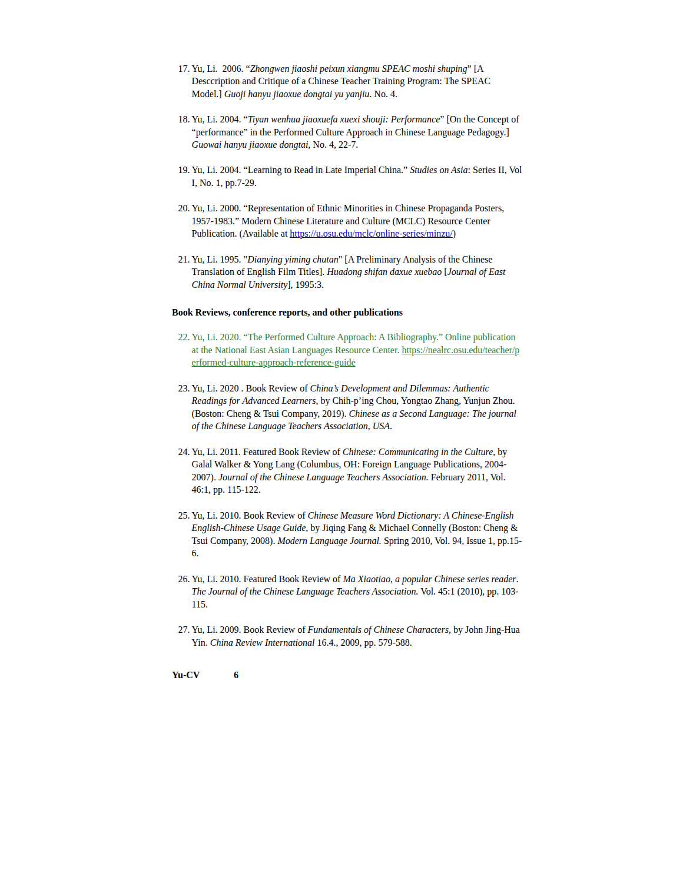17 Yu, Li. 2006. “Zhongwen jiaoshi peixun xiangmu SPEAC moshi shuping” [A Desccription and Critique of a Chinese Teacher Training Program: The SPEAC Model.] Guoji hanyu jiaoxue dongtai yu yanjiu. No. 4.
18 Yu, Li. 2004. “Tiyan wenhua jiaoxuefa xuexi shouji: Performance” [On the Concept of “performance” in the Performed Culture Approach in Chinese Language Pedagogy.] Guowai hanyu jiaoxue dongtai, No. 4, 22-7.
19 Yu, Li. 2004. “Learning to Read in Late Imperial China.” Studies on Asia: Series II, Vol I, No. 1, pp.7-29.
20 Yu, Li. 2000. “Representation of Ethnic Minorities in Chinese Propaganda Posters, 1957-1983.” Modern Chinese Literature and Culture (MCLC) Resource Center Publication. (Available at https://u.osu.edu/mclc/online-series/minzu/)
21 Yu, Li. 1995. "Dianying yiming chutan" [A Preliminary Analysis of the Chinese Translation of English Film Titles]. Huadong shifan daxue xuebao [Journal of East China Normal University], 1995:3.
Book Reviews, conference reports, and other publications
22 Yu, Li. 2020. “The Performed Culture Approach: A Bibliography.” Online publication at the National East Asian Languages Resource Center. https://nealrc.osu.edu/teacher/performed-culture-approach-reference-guide
23 Yu, Li. 2020 . Book Review of China’s Development and Dilemmas: Authentic Readings for Advanced Learners, by Chih-p’ing Chou, Yongtao Zhang, Yunjun Zhou. (Boston: Cheng & Tsui Company, 2019). Chinese as a Second Language: The journal of the Chinese Language Teachers Association, USA.
24 Yu, Li. 2011. Featured Book Review of Chinese: Communicating in the Culture, by Galal Walker & Yong Lang (Columbus, OH: Foreign Language Publications, 2004-2007). Journal of the Chinese Language Teachers Association. February 2011, Vol. 46:1, pp. 115-122.
25 Yu, Li. 2010. Book Review of Chinese Measure Word Dictionary: A Chinese-English English-Chinese Usage Guide, by Jiqing Fang & Michael Connelly (Boston: Cheng & Tsui Company, 2008). Modern Language Journal. Spring 2010, Vol. 94, Issue 1, pp.15-6.
26 Yu, Li. 2010. Featured Book Review of Ma Xiaotiao, a popular Chinese series reader. The Journal of the Chinese Language Teachers Association. Vol. 45:1 (2010), pp. 103-115.
27 Yu, Li. 2009. Book Review of Fundamentals of Chinese Characters, by John Jing-Hua Yin. China Review International 16.4., 2009, pp. 579-588.
Yu-CV 6